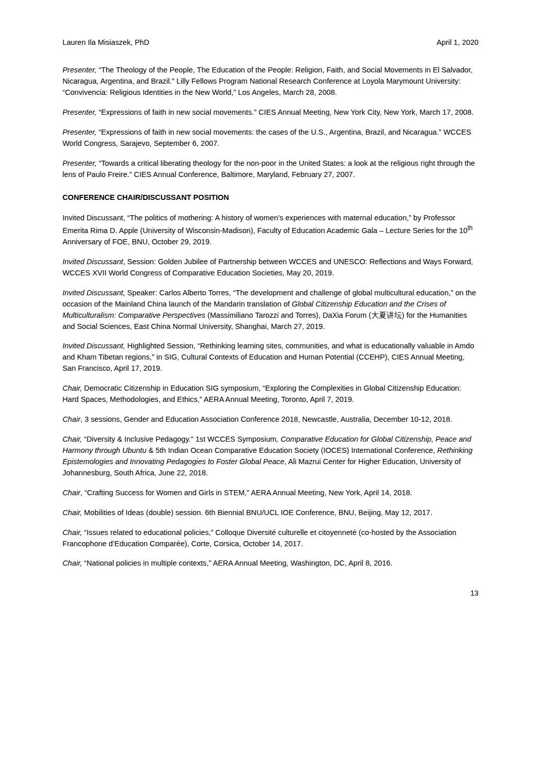Lauren Ila Misiaszek, PhD April 1, 2020
Presenter, “The Theology of the People, The Education of the People: Religion, Faith, and Social Movements in El Salvador, Nicaragua, Argentina, and Brazil." Lilly Fellows Program National Research Conference at Loyola Marymount University: “Convivencia: Religious Identities in the New World,” Los Angeles, March 28, 2008.
Presenter, “Expressions of faith in new social movements.” CIES Annual Meeting, New York City, New York, March 17, 2008.
Presenter, “Expressions of faith in new social movements: the cases of the U.S., Argentina, Brazil, and Nicaragua.” WCCES World Congress, Sarajevo, September 6, 2007.
Presenter, “Towards a critical liberating theology for the non-poor in the United States: a look at the religious right through the lens of Paulo Freire.” CIES Annual Conference, Baltimore, Maryland, February 27, 2007.
Conference Chair/Discussant Position
Invited Discussant, “The politics of mothering: A history of women’s experiences with maternal education,” by Professor Emerita Rima D. Apple (University of Wisconsin-Madison), Faculty of Education Academic Gala – Lecture Series for the 10th Anniversary of FOE, BNU, October 29, 2019.
Invited Discussant, Session: Golden Jubilee of Partnership between WCCES and UNESCO: Reflections and Ways Forward, WCCES XVII World Congress of Comparative Education Societies, May 20, 2019.
Invited Discussant, Speaker: Carlos Alberto Torres, “The development and challenge of global multicultural education,” on the occasion of the Mainland China launch of the Mandarin translation of Global Citizenship Education and the Crises of Multiculturalism: Comparative Perspectives (Massimiliano Tarozzi and Torres), DaXia Forum (大夏讲坛) for the Humanities and Social Sciences, East China Normal University, Shanghai, March 27, 2019.
Invited Discussant, Highlighted Session, “Rethinking learning sites, communities, and what is educationally valuable in Amdo and Kham Tibetan regions,” in SIG, Cultural Contexts of Education and Human Potential (CCEHP), CIES Annual Meeting, San Francisco, April 17, 2019.
Chair, Democratic Citizenship in Education SIG symposium, “Exploring the Complexities in Global Citizenship Education: Hard Spaces, Methodologies, and Ethics,” AERA Annual Meeting, Toronto, April 7, 2019.
Chair, 3 sessions, Gender and Education Association Conference 2018, Newcastle, Australia, December 10-12, 2018.
Chair, “Diversity & Inclusive Pedagogy." 1st WCCES Symposium, Comparative Education for Global Citizenship, Peace and Harmony through Ubuntu & 5th Indian Ocean Comparative Education Society (IOCES) International Conference, Rethinking Epistemologies and Innovating Pedagogies to Foster Global Peace, Ali Mazrui Center for Higher Education, University of Johannesburg, South Africa, June 22, 2018.
Chair, “Crafting Success for Women and Girls in STEM,” AERA Annual Meeting, New York, April 14, 2018.
Chair, Mobilities of Ideas (double) session. 6th Biennial BNU/UCL IOE Conference, BNU, Beijing, May 12, 2017.
Chair, “Issues related to educational policies,” Colloque Diversité culturelle et citoyenneté (co-hosted by the Association Francophone d’Education Comparée), Corte, Corsica, October 14, 2017.
Chair, “National policies in multiple contexts,” AERA Annual Meeting, Washington, DC, April 8, 2016.
13